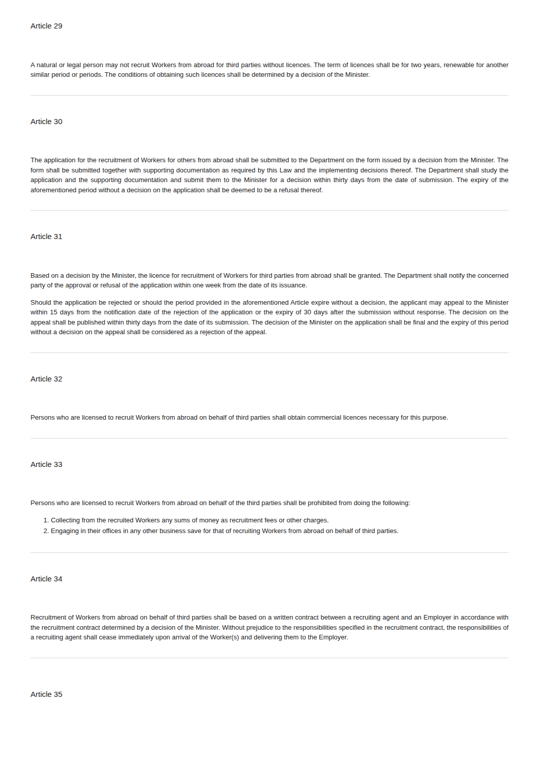Article 29
A natural or legal person may not recruit Workers from abroad for third parties without licences. The term of licences shall be for two years, renewable for another similar period or periods. The conditions of obtaining such licences shall be determined by a decision of the Minister.
Article 30
The application for the recruitment of Workers for others from abroad shall be submitted to the Department on the form issued by a decision from the Minister. The form shall be submitted together with supporting documentation as required by this Law and the implementing decisions thereof. The Department shall study the application and the supporting documentation and submit them to the Minister for a decision within thirty days from the date of submission. The expiry of the aforementioned period without a decision on the application shall be deemed to be a refusal thereof.
Article 31
Based on a decision by the Minister, the licence for recruitment of Workers for third parties from abroad shall be granted. The Department shall notify the concerned party of the approval or refusal of the application within one week from the date of its issuance.
Should the application be rejected or should the period provided in the aforementioned Article expire without a decision, the applicant may appeal to the Minister within 15 days from the notification date of the rejection of the application or the expiry of 30 days after the submission without response. The decision on the appeal shall be published within thirty days from the date of its submission. The decision of the Minister on the application shall be final and the expiry of this period without a decision on the appeal shall be considered as a rejection of the appeal.
Article 32
Persons who are licensed to recruit Workers from abroad on behalf of third parties shall obtain commercial licences necessary for this purpose.
Article 33
Persons who are licensed to recruit Workers from abroad on behalf of the third parties shall be prohibited from doing the following:
Collecting from the recruited Workers any sums of money as recruitment fees or other charges.
Engaging in their offices in any other business save for that of recruiting Workers from abroad on behalf of third parties.
Article 34
Recruitment of Workers from abroad on behalf of third parties shall be based on a written contract between a recruiting agent and an Employer in accordance with the recruitment contract determined by a decision of the Minister. Without prejudice to the responsibilities specified in the recruitment contract, the responsibilities of a recruiting agent shall cease immediately upon arrival of the Worker(s) and delivering them to the Employer.
Article 35